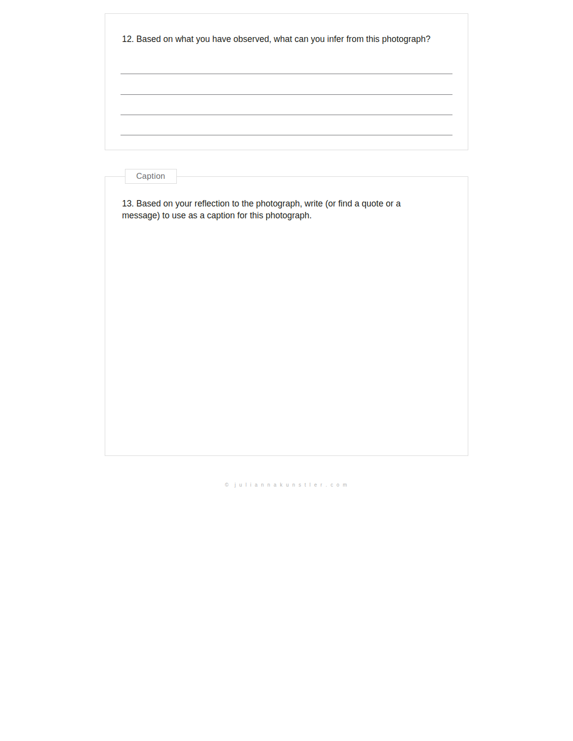12. Based on what you have observed, what can you infer from this photograph?
Caption
13. Based on your reflection to the photograph, write (or find a quote or a message) to use as a caption for this photograph.
© j u l i a n n a k u n s t l e r . c o m